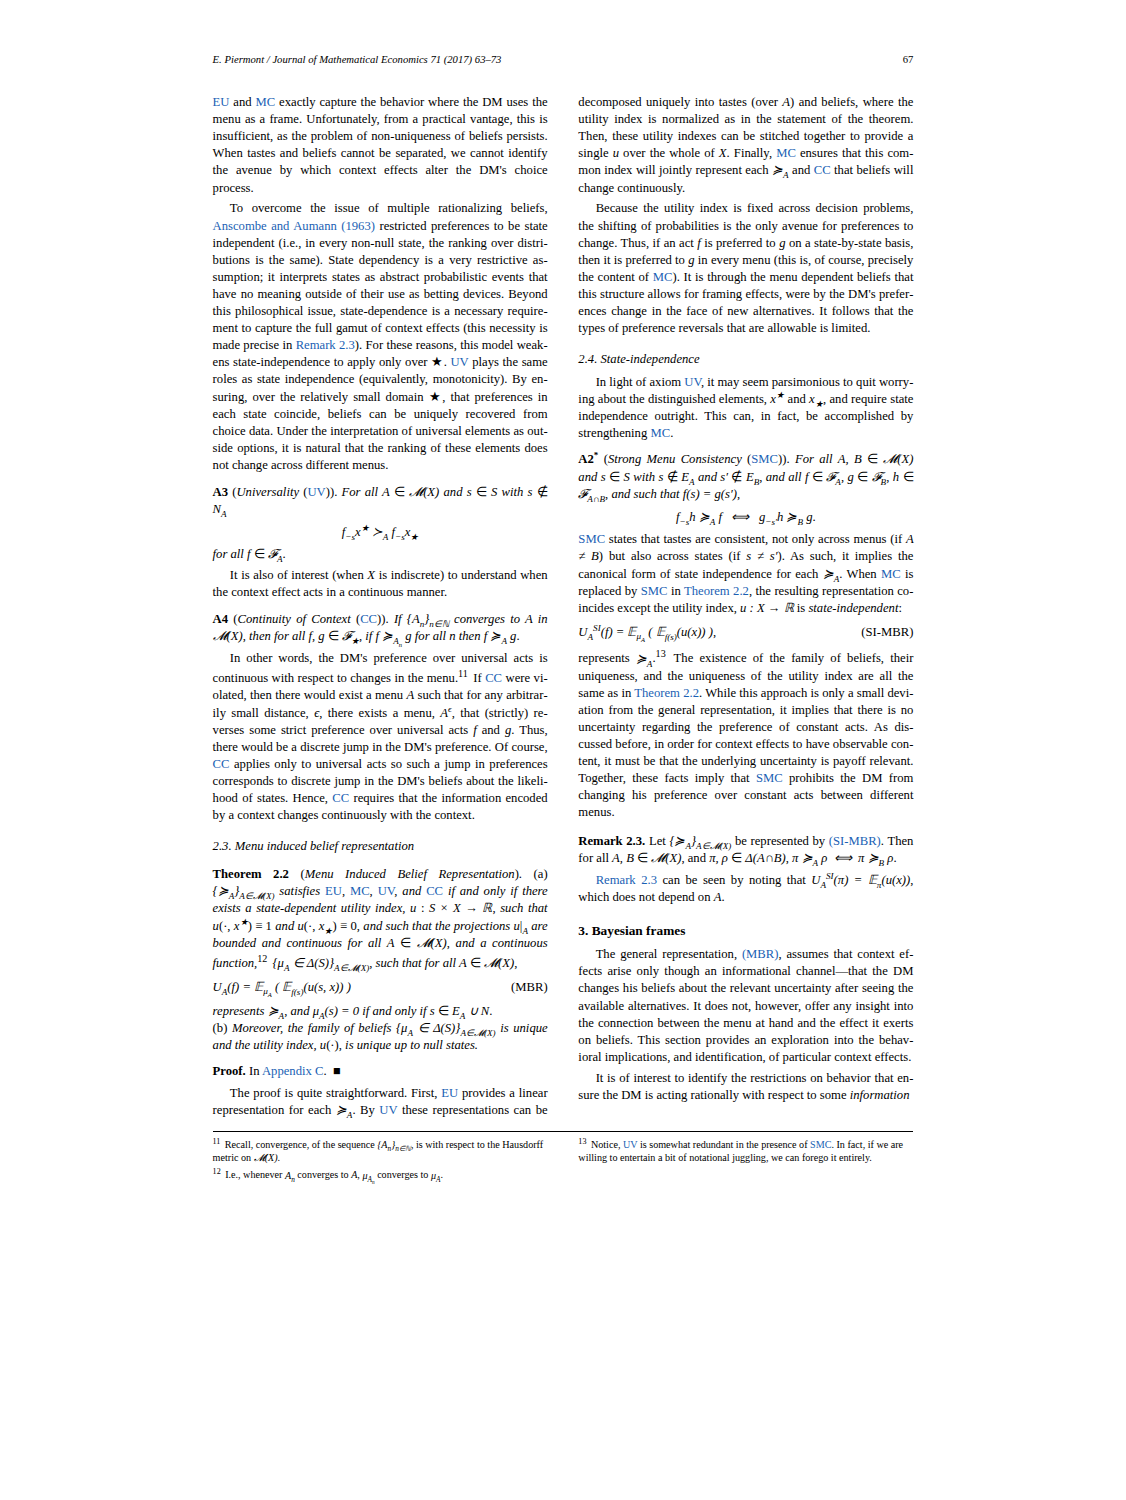E. Piermont / Journal of Mathematical Economics 71 (2017) 63–73 67
EU and MC exactly capture the behavior where the DM uses the menu as a frame. Unfortunately, from a practical vantage, this is insufficient, as the problem of non-uniqueness of beliefs persists. When tastes and beliefs cannot be separated, we cannot identify the avenue by which context effects alter the DM's choice process.
To overcome the issue of multiple rationalizing beliefs, Anscombe and Aumann (1963) restricted preferences to be state independent (i.e., in every non-null state, the ranking over distributions is the same). State dependency is a very restrictive assumption; it interprets states as abstract probabilistic events that have no meaning outside of their use as betting devices. Beyond this philosophical issue, state-dependence is a necessary requirement to capture the full gamut of context effects (this necessity is made precise in Remark 2.3). For these reasons, this model weakens state-independence to apply only over ★. UV plays the same roles as state independence (equivalently, monotonicity). By ensuring, over the relatively small domain ★, that preferences in each state coincide, beliefs can be uniquely recovered from choice data. Under the interpretation of universal elements as outside options, it is natural that the ranking of these elements does not change across different menus.
A3 (Universality (UV)). For all A ∈ 𝓜(X) and s ∈ S with s ∉ NA
f−sx★ ≻A f−sx★
for all f ∈ 𝓕A.
It is also of interest (when X is indiscrete) to understand when the context effect acts in a continuous manner.
A4 (Continuity of Context (CC)). If {An}n∈ℕ converges to A in 𝓜(X), then for all f, g ∈ 𝓕★, if f ≽An g for all n then f ≽A g.
In other words, the DM's preference over universal acts is continuous with respect to changes in the menu.11 If CC were violated, then there would exist a menu A such that for any arbitrarily small distance, ϵ, there exists a menu, Aϵ, that (strictly) reverses some strict preference over universal acts f and g. Thus, there would be a discrete jump in the DM's preference. Of course, CC applies only to universal acts so such a jump in preferences corresponds to discrete jump in the DM's beliefs about the likelihood of states. Hence, CC requires that the information encoded by a context changes continuously with the context.
2.3. Menu induced belief representation
Theorem 2.2 (Menu Induced Belief Representation). (a) {≽A}A∈𝓜(X) satisfies EU, MC, UV, and CC if and only if there exists a state-dependent utility index, u : S × X → ℝ, such that u(·, x★) ≡ 1 and u(·, x★) ≡ 0, and such that the projections u|A are bounded and continuous for all A ∈ 𝓜(X), and a continuous function, 12 {μA ∈ Δ(S)}A∈𝓜(X), such that for all A ∈ 𝓜(X),
UA(f) = 𝔼μA ( 𝔼f(s)(u(s, x)) )(MBR)
represents ≽A, and μA(s) = 0 if and only if s ∈ EA ∪ N.
(b) Moreover, the family of beliefs {μA ∈ Δ(S)}A∈𝓜(X) is unique and the utility index, u(·), is unique up to null states.
Proof. In Appendix C. ■
The proof is quite straightforward. First, EU provides a linear representation for each ≽A. By UV these representations can be decomposed uniquely into tastes (over A) and beliefs, where the utility index is normalized as in the statement of the theorem. Then, these utility indexes can be stitched together to provide a single u over the whole of X. Finally, MC ensures that this common index will jointly represent each ≽A and CC that beliefs will change continuously.
Because the utility index is fixed across decision problems, the shifting of probabilities is the only avenue for preferences to change. Thus, if an act f is preferred to g on a state-by-state basis, then it is preferred to g in every menu (this is, of course, precisely the content of MC). It is through the menu dependent beliefs that this structure allows for framing effects, were by the DM's preferences change in the face of new alternatives. It follows that the types of preference reversals that are allowable is limited.
2.4. State-independence
In light of axiom UV, it may seem parsimonious to quit worrying about the distinguished elements, x★ and x★, and require state independence outright. This can, in fact, be accomplished by strengthening MC.
A2* (Strong Menu Consistency (SMC)). For all A, B ∈ 𝓜(X) and s ∈ S with s ∉ EA and s′ ∉ EB, and all f ∈ 𝓕A, g ∈ 𝓕B, h ∈ 𝓕A∩B, and such that f(s) = g(s′),
f−sh ≽A f ⟺ g−s′h ≽B g.
SMC states that tastes are consistent, not only across menus (if A ≠ B) but also across states (if s ≠ s′). As such, it implies the canonical form of state independence for each ≽A. When MC is replaced by SMC in Theorem 2.2, the resulting representation coincides except the utility index, u : X → ℝ is state-independent:
UASI(f) = 𝔼μA ( 𝔼f(s)(u(x)) ),(SI-MBR)
represents ≽A.13 The existence of the family of beliefs, their uniqueness, and the uniqueness of the utility index are all the same as in Theorem 2.2. While this approach is only a small deviation from the general representation, it implies that there is no uncertainty regarding the preference of constant acts. As discussed before, in order for context effects to have observable content, it must be that the underlying uncertainty is payoff relevant. Together, these facts imply that SMC prohibits the DM from changing his preference over constant acts between different menus.
Remark 2.3. Let {≽A}A∈𝓜(X) be represented by (SI-MBR). Then for all A, B ∈ 𝓜(X), and π, ρ ∈ Δ(A∩B), π ≽A ρ ⟺ π ≽B ρ.
Remark 2.3 can be seen by noting that UASI(π) = 𝔼π(u(x)), which does not depend on A.
3. Bayesian frames
The general representation, (MBR), assumes that context effects arise only though an informational channel—that the DM changes his beliefs about the relevant uncertainty after seeing the available alternatives. It does not, however, offer any insight into the connection between the menu at hand and the effect it exerts on beliefs. This section provides an exploration into the behavioral implications, and identification, of particular context effects.
It is of interest to identify the restrictions on behavior that ensure the DM is acting rationally with respect to some information
11 Recall, convergence, of the sequence {An}n∈ℕ, is with respect to the Hausdorff metric on 𝓜(X).
12 I.e., whenever An converges to A, μAn converges to μA.
13 Notice, UV is somewhat redundant in the presence of SMC. In fact, if we are willing to entertain a bit of notational juggling, we can forego it entirely.